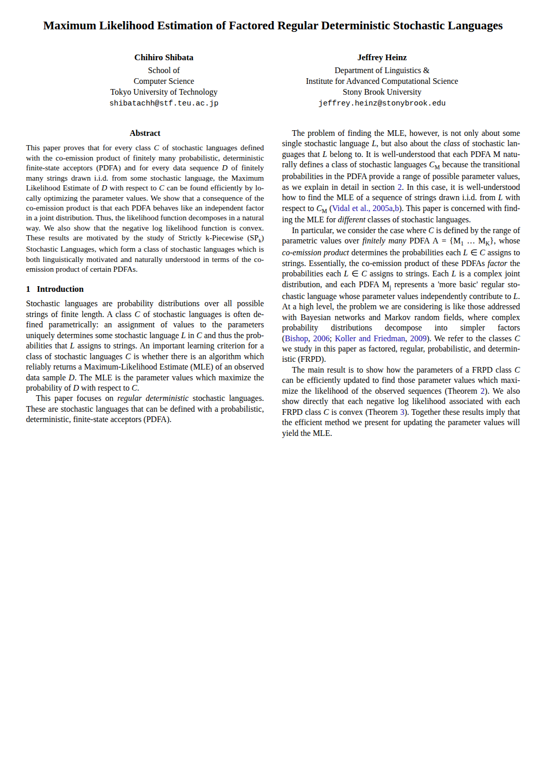Maximum Likelihood Estimation of Factored Regular Deterministic Stochastic Languages
Chihiro Shibata
School of
Computer Science
Tokyo University of Technology
shibatachh@stf.teu.ac.jp
Jeffrey Heinz
Department of Linguistics &
Institute for Advanced Computational Science
Stony Brook University
jeffrey.heinz@stonybrook.edu
Abstract
This paper proves that for every class C of stochastic languages defined with the co-emission product of finitely many probabilistic, deterministic finite-state acceptors (PDFA) and for every data sequence D of finitely many strings drawn i.i.d. from some stochastic language, the Maximum Likelihood Estimate of D with respect to C can be found efficiently by locally optimizing the parameter values. We show that a consequence of the co-emission product is that each PDFA behaves like an independent factor in a joint distribution. Thus, the likelihood function decomposes in a natural way. We also show that the negative log likelihood function is convex. These results are motivated by the study of Strictly k-Piecewise (SPk) Stochastic Languages, which form a class of stochastic languages which is both linguistically motivated and naturally understood in terms of the co-emission product of certain PDFAs.
1 Introduction
Stochastic languages are probability distributions over all possible strings of finite length. A class C of stochastic languages is often defined parametrically: an assignment of values to the parameters uniquely determines some stochastic language L in C and thus the probabilities that L assigns to strings. An important learning criterion for a class of stochastic languages C is whether there is an algorithm which reliably returns a Maximum-Likelihood Estimate (MLE) of an observed data sample D. The MLE is the parameter values which maximize the probability of D with respect to C.
This paper focuses on regular deterministic stochastic languages. These are stochastic languages that can be defined with a probabilistic, deterministic, finite-state acceptors (PDFA).
The problem of finding the MLE, however, is not only about some single stochastic language L, but also about the class of stochastic languages that L belong to. It is well-understood that each PDFA M naturally defines a class of stochastic languages CM because the transitional probabilities in the PDFA provide a range of possible parameter values, as we explain in detail in section 2. In this case, it is well-understood how to find the MLE of a sequence of strings drawn i.i.d. from L with respect to CM (Vidal et al., 2005a,b). This paper is concerned with finding the MLE for different classes of stochastic languages.
In particular, we consider the case where C is defined by the range of parametric values over finitely many PDFA A = {M1 … MK}, whose co-emission product determines the probabilities each L ∈ C assigns to strings. Essentially, the co-emission product of these PDFAs factor the probabilities each L ∈ C assigns to strings. Each L is a complex joint distribution, and each PDFA Mj represents a 'more basic' regular stochastic language whose parameter values independently contribute to L. At a high level, the problem we are considering is like those addressed with Bayesian networks and Markov random fields, where complex probability distributions decompose into simpler factors (Bishop, 2006; Koller and Friedman, 2009). We refer to the classes C we study in this paper as factored, regular, probabilistic, and deterministic (FRPD).
The main result is to show how the parameters of a FRPD class C can be efficiently updated to find those parameter values which maximize the likelihood of the observed sequences (Theorem 2). We also show directly that each negative log likelihood associated with each FRPD class C is convex (Theorem 3). Together these results imply that the efficient method we present for updating the parameter values will yield the MLE.